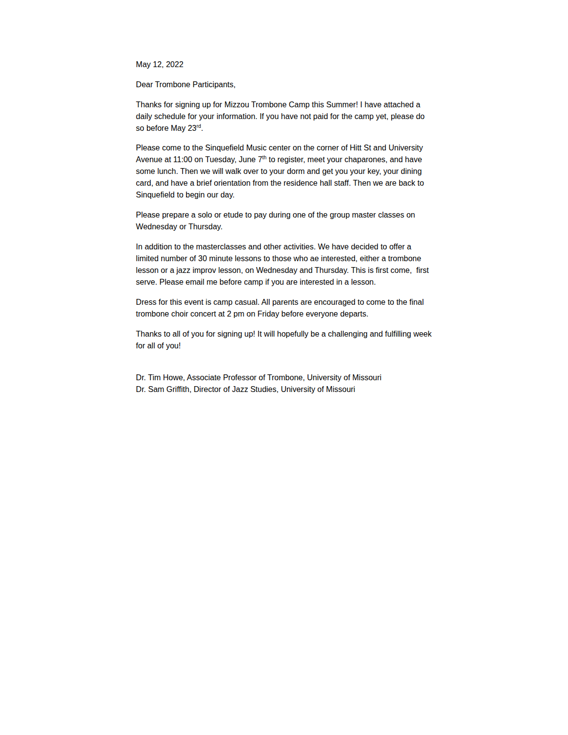May 12, 2022
Dear Trombone Participants,
Thanks for signing up for Mizzou Trombone Camp this Summer! I have attached a daily schedule for your information. If you have not paid for the camp yet, please do so before May 23rd.
Please come to the Sinquefield Music center on the corner of Hitt St and University Avenue at 11:00 on Tuesday, June 7th to register, meet your chaparones, and have some lunch. Then we will walk over to your dorm and get you your key, your dining card, and have a brief orientation from the residence hall staff. Then we are back to Sinquefield to begin our day.
Please prepare a solo or etude to pay during one of the group master classes on Wednesday or Thursday.
In addition to the masterclasses and other activities. We have decided to offer a limited number of 30 minute lessons to those who ae interested, either a trombone lesson or a jazz improv lesson, on Wednesday and Thursday. This is first come, first serve. Please email me before camp if you are interested in a lesson.
Dress for this event is camp casual. All parents are encouraged to come to the final trombone choir concert at 2 pm on Friday before everyone departs.
Thanks to all of you for signing up! It will hopefully be a challenging and fulfilling week for all of you!
Dr. Tim Howe, Associate Professor of Trombone, University of Missouri
Dr. Sam Griffith, Director of Jazz Studies, University of Missouri